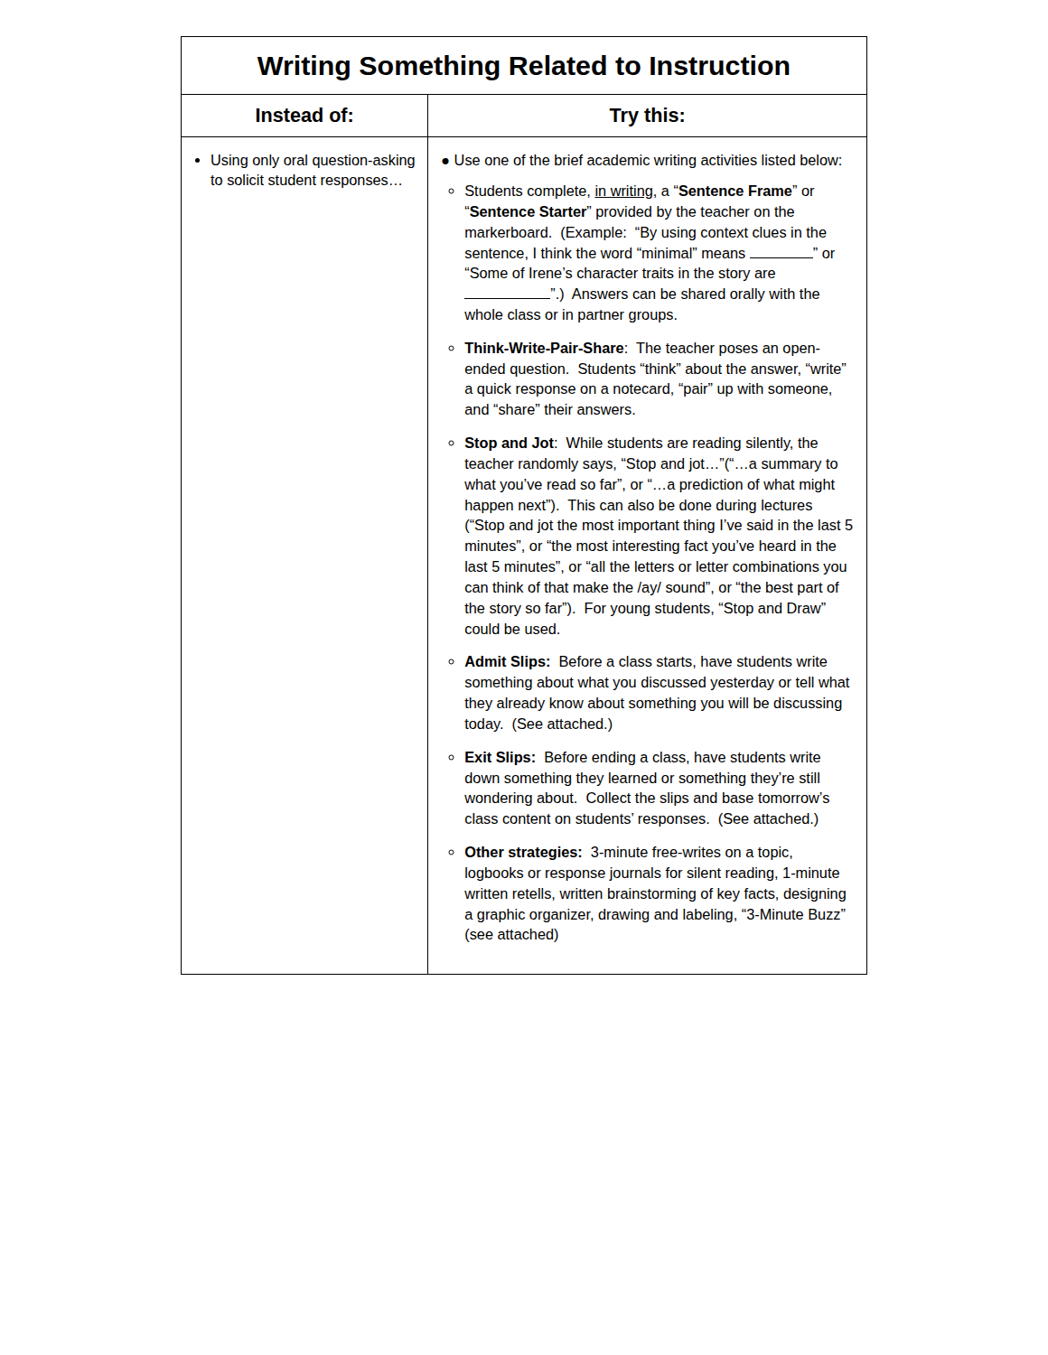| Writing Something Related to Instruction |
| --- |
| Instead of: | Try this: |
| Using only oral question-asking to solicit student responses… | ● Use one of the brief academic writing activities listed below: Students complete, in writing , a “ Sentence Frame ” or “ Sentence Starter ” provided by the teacher on the markerboard. (Example: “By using context clues in the sentence, I think the word “minimal” means ” or “Some of Irene’s character traits in the story are ”.) Answers can be shared orally with the whole class or in partner groups. Think-Write-Pair-Share : The teacher poses an open-ended question. Students “think” about the answer, “write” a quick response on a notecard, “pair” up with someone, and “share” their answers. Stop and Jot : While students are reading silently, the teacher randomly says, “Stop and jot…”(“…a summary to what you’ve read so far”, or “…a prediction of what might happen next”). This can also be done during lectures (“Stop and jot the most important thing I’ve said in the last 5 minutes”, or “the most interesting fact you’ve heard in the last 5 minutes”, or “all the letters or letter combinations you can think of that make the /ay/ sound”, or “the best part of the story so far”). For young students, “Stop and Draw” could be used. Admit Slips: Before a class starts, have students write something about what you discussed yesterday or tell what they already know about something you will be discussing today. (See attached.) Exit Slips: Before ending a class, have students write down something they learned or something they’re still wondering about. Collect the slips and base tomorrow’s class content on students’ responses. (See attached.) Other strategies: 3-minute free-writes on a topic, logbooks or response journals for silent reading, 1-minute written retells, written brainstorming of key facts, designing a graphic organizer, drawing and labeling, “3-Minute Buzz” (see attached) |